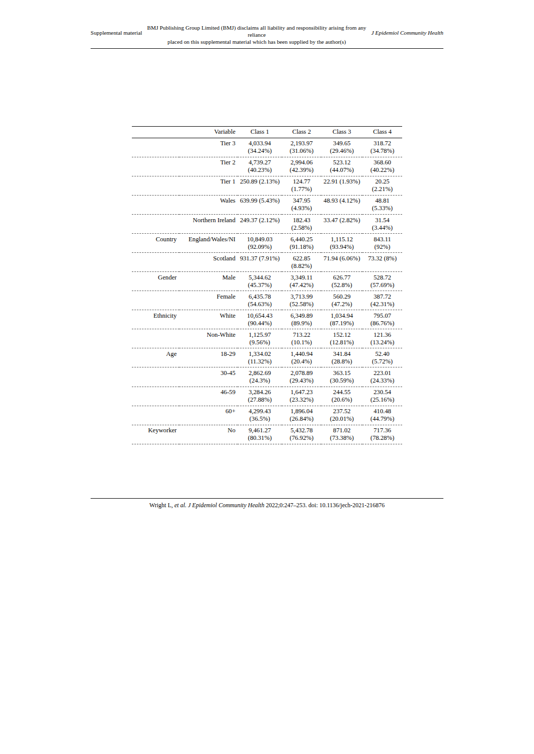Supplemental material
BMJ Publishing Group Limited (BMJ) disclaims all liability and responsibility arising from any reliance
placed on this supplemental material which has been supplied by the author(s)
J Epidemiol Community Health
| | Variable | Class 1 | Class 2 | Class 3 | Class 4 |
| --- | --- | --- | --- | --- | --- |
| | Tier 3 | 4,033.94 (34.24%) | 2,193.97 (31.06%) | 349.65 (29.46%) | 318.72 (34.78%) |
| | Tier 2 | 4,739.27 (40.23%) | 2,994.06 (42.39%) | 523.12 (44.07%) | 368.60 (40.22%) |
| | Tier 1 | 250.89 (2.13%) | 124.77 (1.77%) | 22.91 (1.93%) | 20.25 (2.21%) |
| | Wales | 639.99 (5.43%) | 347.95 (4.93%) | 48.93 (4.12%) | 48.81 (5.33%) |
| | Northern Ireland | 249.37 (2.12%) | 182.43 (2.58%) | 33.47 (2.82%) | 31.54 (3.44%) |
| Country | England/Wales/NI | 10,849.03 (92.09%) | 6,440.25 (91.18%) | 1,115.12 (93.94%) | 843.11 (92%) |
| | Scotland | 931.37 (7.91%) | 622.85 (8.82%) | 71.94 (6.06%) | 73.32 (8%) |
| Gender | Male | 5,344.62 (45.37%) | 3,349.11 (47.42%) | 626.77 (52.8%) | 528.72 (57.69%) |
| | Female | 6,435.78 (54.63%) | 3,713.99 (52.58%) | 560.29 (47.2%) | 387.72 (42.31%) |
| Ethnicity | White | 10,654.43 (90.44%) | 6,349.89 (89.9%) | 1,034.94 (87.19%) | 795.07 (86.76%) |
| | Non-White | 1,125.97 (9.56%) | 713.22 (10.1%) | 152.12 (12.81%) | 121.36 (13.24%) |
| Age | 18-29 | 1,334.02 (11.32%) | 1,440.94 (20.4%) | 341.84 (28.8%) | 52.40 (5.72%) |
| | 30-45 | 2,862.69 (24.3%) | 2,078.89 (29.43%) | 363.15 (30.59%) | 223.01 (24.33%) |
| | 46-59 | 3,284.26 (27.88%) | 1,647.23 (23.32%) | 244.55 (20.6%) | 230.54 (25.16%) |
| | 60+ | 4,299.43 (36.5%) | 1,896.04 (26.84%) | 237.52 (20.01%) | 410.48 (44.79%) |
| Keyworker | No | 9,461.27 (80.31%) | 5,432.78 (76.92%) | 871.02 (73.38%) | 717.36 (78.28%) |
Wright L, et al. J Epidemiol Community Health 2022;0:247–253. doi: 10.1136/jech-2021-216876